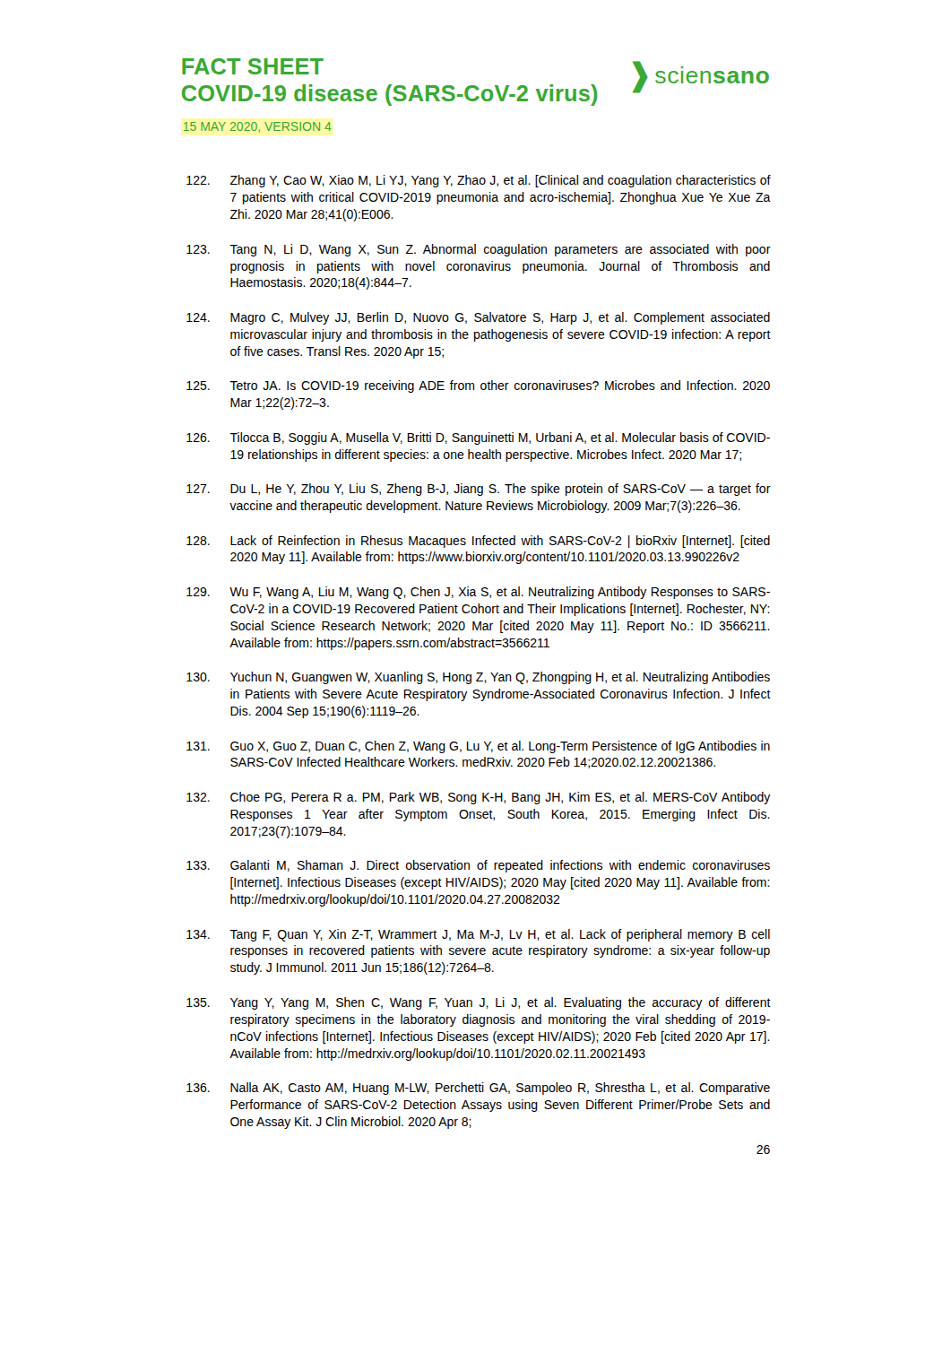❱sciensano
FACT SHEET
COVID-19 disease (SARS-CoV-2 virus)
15 MAY 2020, VERSION 4
122.
Zhang Y, Cao W, Xiao M, Li YJ, Yang Y, Zhao J, et al. [Clinical and coagulation characteristics of 7 patients with critical COVID-2019 pneumonia and acro-ischemia]. Zhonghua Xue Ye Xue Za Zhi. 2020 Mar 28;41(0):E006.
123.
Tang N, Li D, Wang X, Sun Z. Abnormal coagulation parameters are associated with poor prognosis in patients with novel coronavirus pneumonia. Journal of Thrombosis and Haemostasis. 2020;18(4):844–7.
124.
Magro C, Mulvey JJ, Berlin D, Nuovo G, Salvatore S, Harp J, et al. Complement associated microvascular injury and thrombosis in the pathogenesis of severe COVID-19 infection: A report of five cases. Transl Res. 2020 Apr 15;
125.
Tetro JA. Is COVID-19 receiving ADE from other coronaviruses? Microbes and Infection. 2020 Mar 1;22(2):72–3.
126.
Tilocca B, Soggiu A, Musella V, Britti D, Sanguinetti M, Urbani A, et al. Molecular basis of COVID-19 relationships in different species: a one health perspective. Microbes Infect. 2020 Mar 17;
127.
Du L, He Y, Zhou Y, Liu S, Zheng B-J, Jiang S. The spike protein of SARS-CoV — a target for vaccine and therapeutic development. Nature Reviews Microbiology. 2009 Mar;7(3):226–36.
128.
Lack of Reinfection in Rhesus Macaques Infected with SARS-CoV-2 | bioRxiv [Internet]. [cited 2020 May 11]. Available from: https://www.biorxiv.org/content/10.1101/2020.03.13.990226v2
129.
Wu F, Wang A, Liu M, Wang Q, Chen J, Xia S, et al. Neutralizing Antibody Responses to SARS-CoV-2 in a COVID-19 Recovered Patient Cohort and Their Implications [Internet]. Rochester, NY: Social Science Research Network; 2020 Mar [cited 2020 May 11]. Report No.: ID 3566211. Available from: https://papers.ssrn.com/abstract=3566211
130.
Yuchun N, Guangwen W, Xuanling S, Hong Z, Yan Q, Zhongping H, et al. Neutralizing Antibodies in Patients with Severe Acute Respiratory Syndrome-Associated Coronavirus Infection. J Infect Dis. 2004 Sep 15;190(6):1119–26.
131.
Guo X, Guo Z, Duan C, Chen Z, Wang G, Lu Y, et al. Long-Term Persistence of IgG Antibodies in SARS-CoV Infected Healthcare Workers. medRxiv. 2020 Feb 14;2020.02.12.20021386.
132.
Choe PG, Perera R a. PM, Park WB, Song K-H, Bang JH, Kim ES, et al. MERS-CoV Antibody Responses 1 Year after Symptom Onset, South Korea, 2015. Emerging Infect Dis. 2017;23(7):1079–84.
133.
Galanti M, Shaman J. Direct observation of repeated infections with endemic coronaviruses [Internet]. Infectious Diseases (except HIV/AIDS); 2020 May [cited 2020 May 11]. Available from: http://medrxiv.org/lookup/doi/10.1101/2020.04.27.20082032
134.
Tang F, Quan Y, Xin Z-T, Wrammert J, Ma M-J, Lv H, et al. Lack of peripheral memory B cell responses in recovered patients with severe acute respiratory syndrome: a six-year follow-up study. J Immunol. 2011 Jun 15;186(12):7264–8.
135.
Yang Y, Yang M, Shen C, Wang F, Yuan J, Li J, et al. Evaluating the accuracy of different respiratory specimens in the laboratory diagnosis and monitoring the viral shedding of 2019-nCoV infections [Internet]. Infectious Diseases (except HIV/AIDS); 2020 Feb [cited 2020 Apr 17]. Available from: http://medrxiv.org/lookup/doi/10.1101/2020.02.11.20021493
136.
Nalla AK, Casto AM, Huang M-LW, Perchetti GA, Sampoleo R, Shrestha L, et al. Comparative Performance of SARS-CoV-2 Detection Assays using Seven Different Primer/Probe Sets and One Assay Kit. J Clin Microbiol. 2020 Apr 8;
26